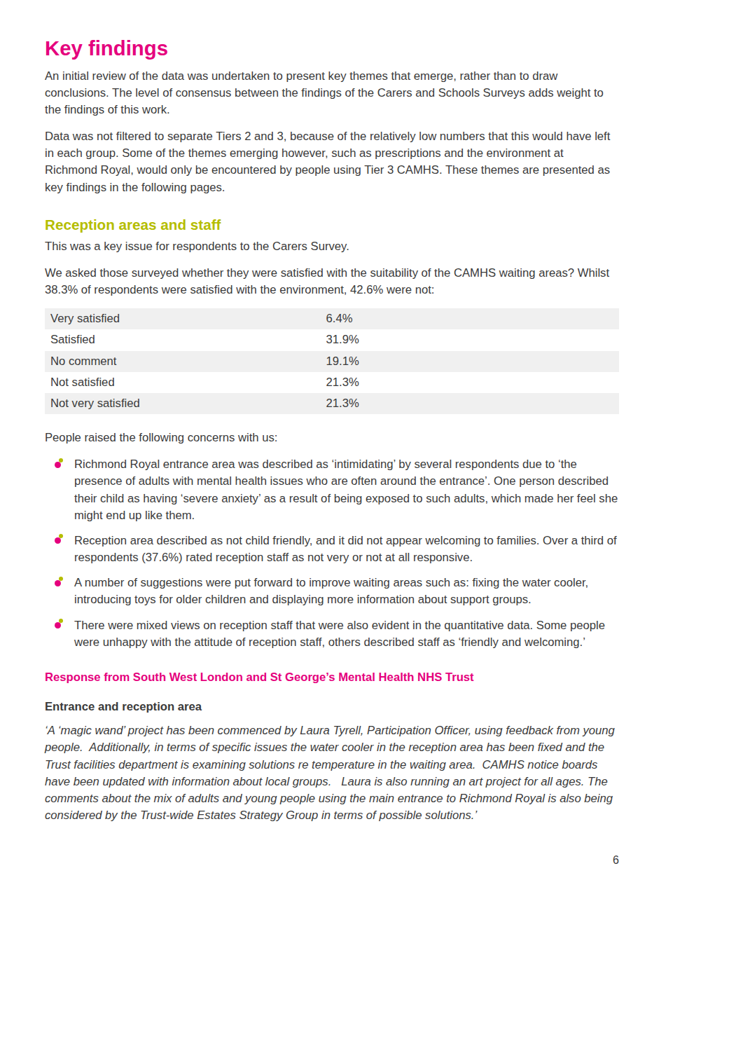Key findings
An initial review of the data was undertaken to present key themes that emerge, rather than to draw conclusions. The level of consensus between the findings of the Carers and Schools Surveys adds weight to the findings of this work.
Data was not filtered to separate Tiers 2 and 3, because of the relatively low numbers that this would have left in each group. Some of the themes emerging however, such as prescriptions and the environment at Richmond Royal, would only be encountered by people using Tier 3 CAMHS. These themes are presented as key findings in the following pages.
Reception areas and staff
This was a key issue for respondents to the Carers Survey.
We asked those surveyed whether they were satisfied with the suitability of the CAMHS waiting areas? Whilst 38.3% of respondents were satisfied with the environment, 42.6% were not:
| Very satisfied | 6.4% |
| Satisfied | 31.9% |
| No comment | 19.1% |
| Not satisfied | 21.3% |
| Not very satisfied | 21.3% |
People raised the following concerns with us:
Richmond Royal entrance area was described as ‘intimidating’ by several respondents due to ‘the presence of adults with mental health issues who are often around the entrance’. One person described their child as having ‘severe anxiety’ as a result of being exposed to such adults, which made her feel she might end up like them.
Reception area described as not child friendly, and it did not appear welcoming to families. Over a third of respondents (37.6%) rated reception staff as not very or not at all responsive.
A number of suggestions were put forward to improve waiting areas such as: fixing the water cooler, introducing toys for older children and displaying more information about support groups.
There were mixed views on reception staff that were also evident in the quantitative data. Some people were unhappy with the attitude of reception staff, others described staff as ‘friendly and welcoming.’
Response from South West London and St George’s Mental Health NHS Trust
Entrance and reception area
‘A ‘magic wand’ project has been commenced by Laura Tyrell, Participation Officer, using feedback from young people. Additionally, in terms of specific issues the water cooler in the reception area has been fixed and the Trust facilities department is examining solutions re temperature in the waiting area. CAMHS notice boards have been updated with information about local groups. Laura is also running an art project for all ages. The comments about the mix of adults and young people using the main entrance to Richmond Royal is also being considered by the Trust-wide Estates Strategy Group in terms of possible solutions.’
6